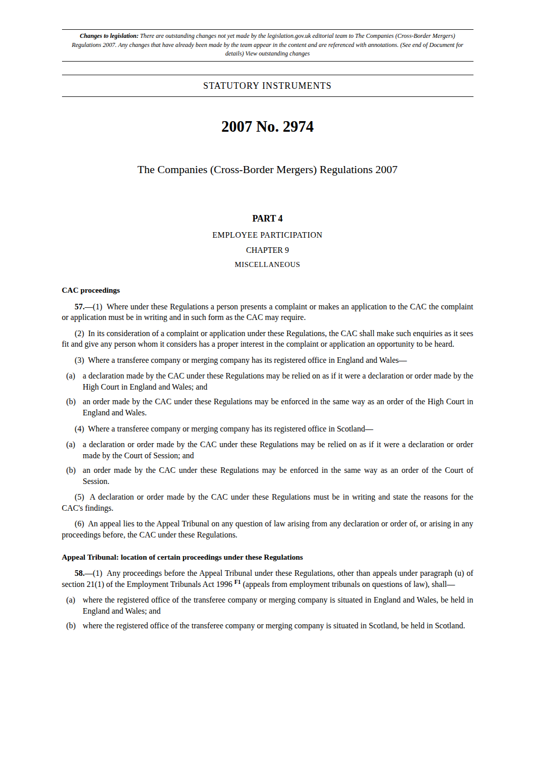Changes to legislation: There are outstanding changes not yet made by the legislation.gov.uk editorial team to The Companies (Cross-Border Mergers) Regulations 2007. Any changes that have already been made by the team appear in the content and are referenced with annotations. (See end of Document for details) View outstanding changes
STATUTORY INSTRUMENTS
2007 No. 2974
The Companies (Cross-Border Mergers) Regulations 2007
PART 4
EMPLOYEE PARTICIPATION
CHAPTER 9
MISCELLANEOUS
CAC proceedings
57.—(1) Where under these Regulations a person presents a complaint or makes an application to the CAC the complaint or application must be in writing and in such form as the CAC may require.
(2) In its consideration of a complaint or application under these Regulations, the CAC shall make such enquiries as it sees fit and give any person whom it considers has a proper interest in the complaint or application an opportunity to be heard.
(3) Where a transferee company or merging company has its registered office in England and Wales—
(a) a declaration made by the CAC under these Regulations may be relied on as if it were a declaration or order made by the High Court in England and Wales; and
(b) an order made by the CAC under these Regulations may be enforced in the same way as an order of the High Court in England and Wales.
(4) Where a transferee company or merging company has its registered office in Scotland—
(a) a declaration or order made by the CAC under these Regulations may be relied on as if it were a declaration or order made by the Court of Session; and
(b) an order made by the CAC under these Regulations may be enforced in the same way as an order of the Court of Session.
(5) A declaration or order made by the CAC under these Regulations must be in writing and state the reasons for the CAC's findings.
(6) An appeal lies to the Appeal Tribunal on any question of law arising from any declaration or order of, or arising in any proceedings before, the CAC under these Regulations.
Appeal Tribunal: location of certain proceedings under these Regulations
58.—(1) Any proceedings before the Appeal Tribunal under these Regulations, other than appeals under paragraph (u) of section 21(1) of the Employment Tribunals Act 1996 F1 (appeals from employment tribunals on questions of law), shall—
(a) where the registered office of the transferee company or merging company is situated in England and Wales, be held in England and Wales; and
(b) where the registered office of the transferee company or merging company is situated in Scotland, be held in Scotland.